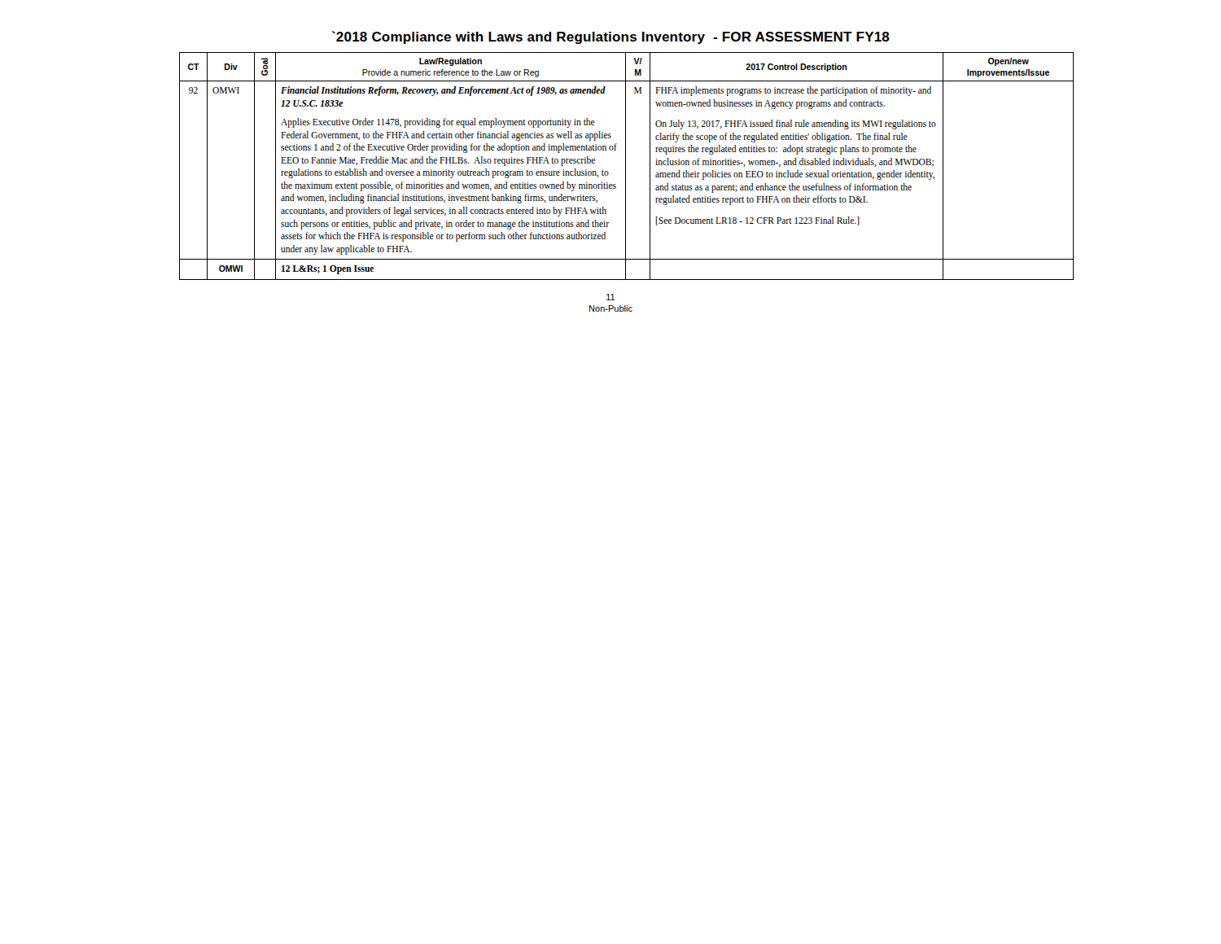`2018 Compliance with Laws and Regulations Inventory - FOR ASSESSMENT FY18
| CT | Div | Goal | Law/Regulation Provide a numeric reference to the Law or Reg | V/ M | 2017 Control Description | Open/new Improvements/Issue |
| --- | --- | --- | --- | --- | --- | --- |
| 92 | OMWI | | Financial Institutions Reform, Recovery, and Enforcement Act of 1989, as amended 12 U.S.C. 1833e Applies Executive Order 11478, providing for equal employment opportunity in the Federal Government, to the FHFA and certain other financial agencies as well as applies sections 1 and 2 of the Executive Order providing for the adoption and implementation of EEO to Fannie Mae, Freddie Mac and the FHLBs. Also requires FHFA to prescribe regulations to establish and oversee a minority outreach program to ensure inclusion, to the maximum extent possible, of minorities and women, and entities owned by minorities and women, including financial institutions, investment banking firms, underwriters, accountants, and providers of legal services, in all contracts entered into by FHFA with such persons or entities, public and private, in order to manage the institutions and their assets for which the FHFA is responsible or to perform such other functions authorized under any law applicable to FHFA. | M | FHFA implements programs to increase the participation of minority- and women-owned businesses in Agency programs and contracts. On July 13, 2017, FHFA issued final rule amending its MWI regulations to clarify the scope of the regulated entities' obligation. The final rule requires the regulated entities to: adopt strategic plans to promote the inclusion of minorities-, women-, and disabled individuals, and MWDOB; amend their policies on EEO to include sexual orientation, gender identity, and status as a parent; and enhance the usefulness of information the regulated entities report to FHFA on their efforts to D&I. [See Document LR18 - 12 CFR Part 1223 Final Rule.] | |
| | OMWI | | 12 L&Rs; 1 Open Issue | | | |
11
Non-Public